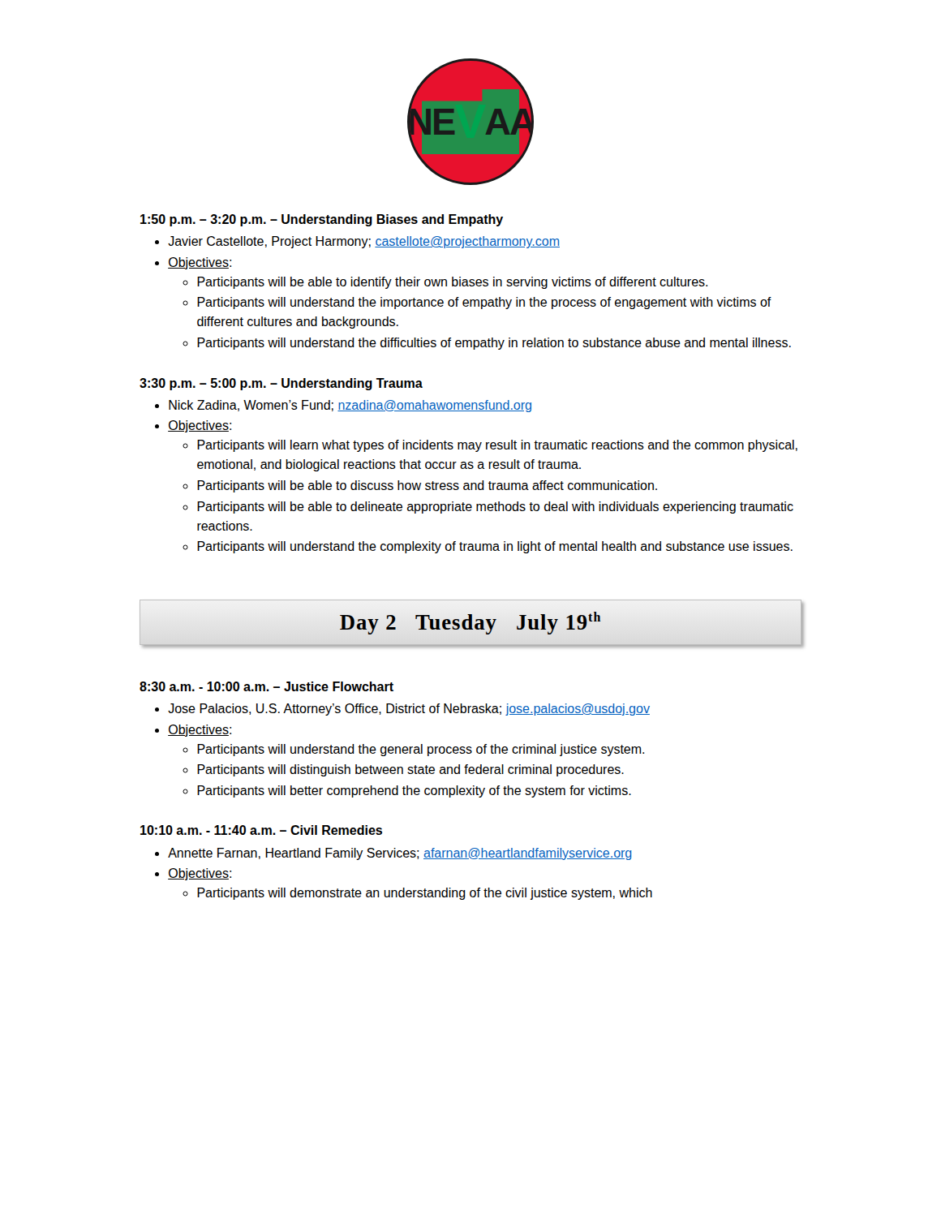NEVAA
1:50 p.m. – 3:20 p.m. – Understanding Biases and Empathy
Javier Castellote, Project Harmony; castellote@projectharmony.com
Objectives:
Participants will be able to identify their own biases in serving victims of different cultures.
Participants will understand the importance of empathy in the process of engagement with victims of different cultures and backgrounds.
Participants will understand the difficulties of empathy in relation to substance abuse and mental illness.
3:30 p.m. – 5:00 p.m. – Understanding Trauma
Nick Zadina, Women’s Fund; nzadina@omahawomensfund.org
Objectives:
Participants will learn what types of incidents may result in traumatic reactions and the common physical, emotional, and biological reactions that occur as a result of trauma.
Participants will be able to discuss how stress and trauma affect communication.
Participants will be able to delineate appropriate methods to deal with individuals experiencing traumatic reactions.
Participants will understand the complexity of trauma in light of mental health and substance use issues.
Day 2 Tuesday July 19th
8:30 a.m. - 10:00 a.m. – Justice Flowchart
Jose Palacios, U.S. Attorney’s Office, District of Nebraska; jose.palacios@usdoj.gov
Objectives:
Participants will understand the general process of the criminal justice system.
Participants will distinguish between state and federal criminal procedures.
Participants will better comprehend the complexity of the system for victims.
10:10 a.m. - 11:40 a.m. – Civil Remedies
Annette Farnan, Heartland Family Services; afarnan@heartlandfamilyservice.org
Objectives:
Participants will demonstrate an understanding of the civil justice system, which